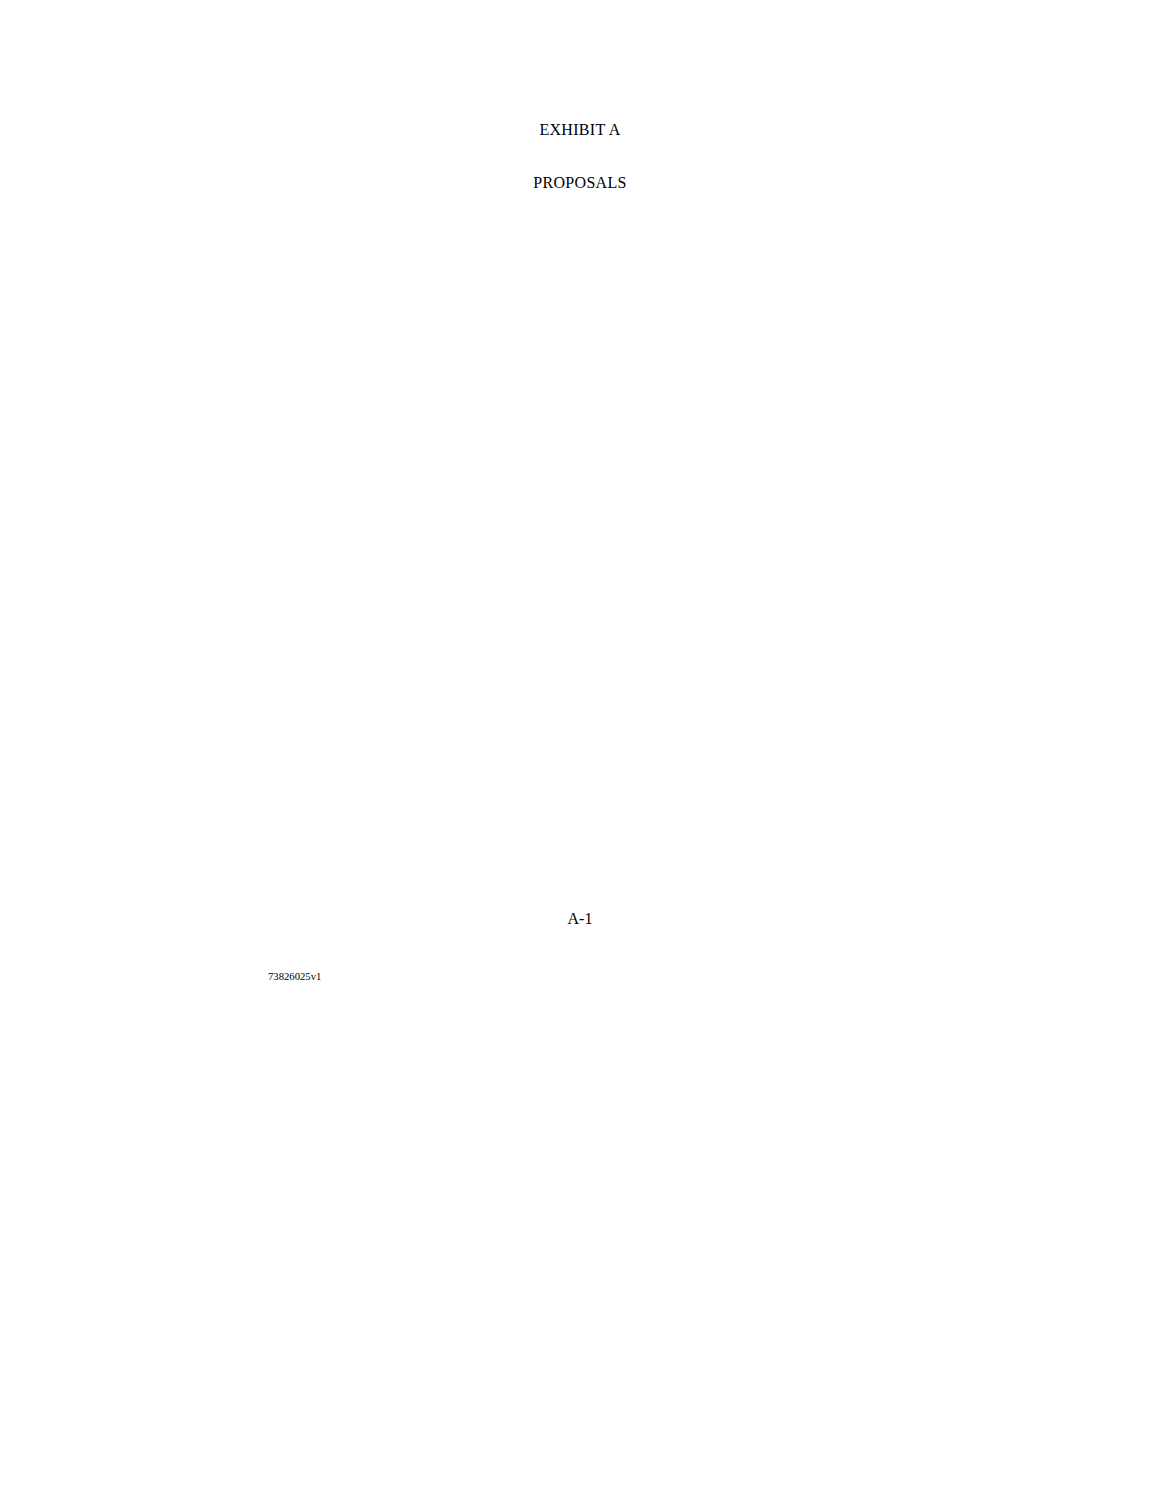EXHIBIT A
PROPOSALS
A-1
73826025v1